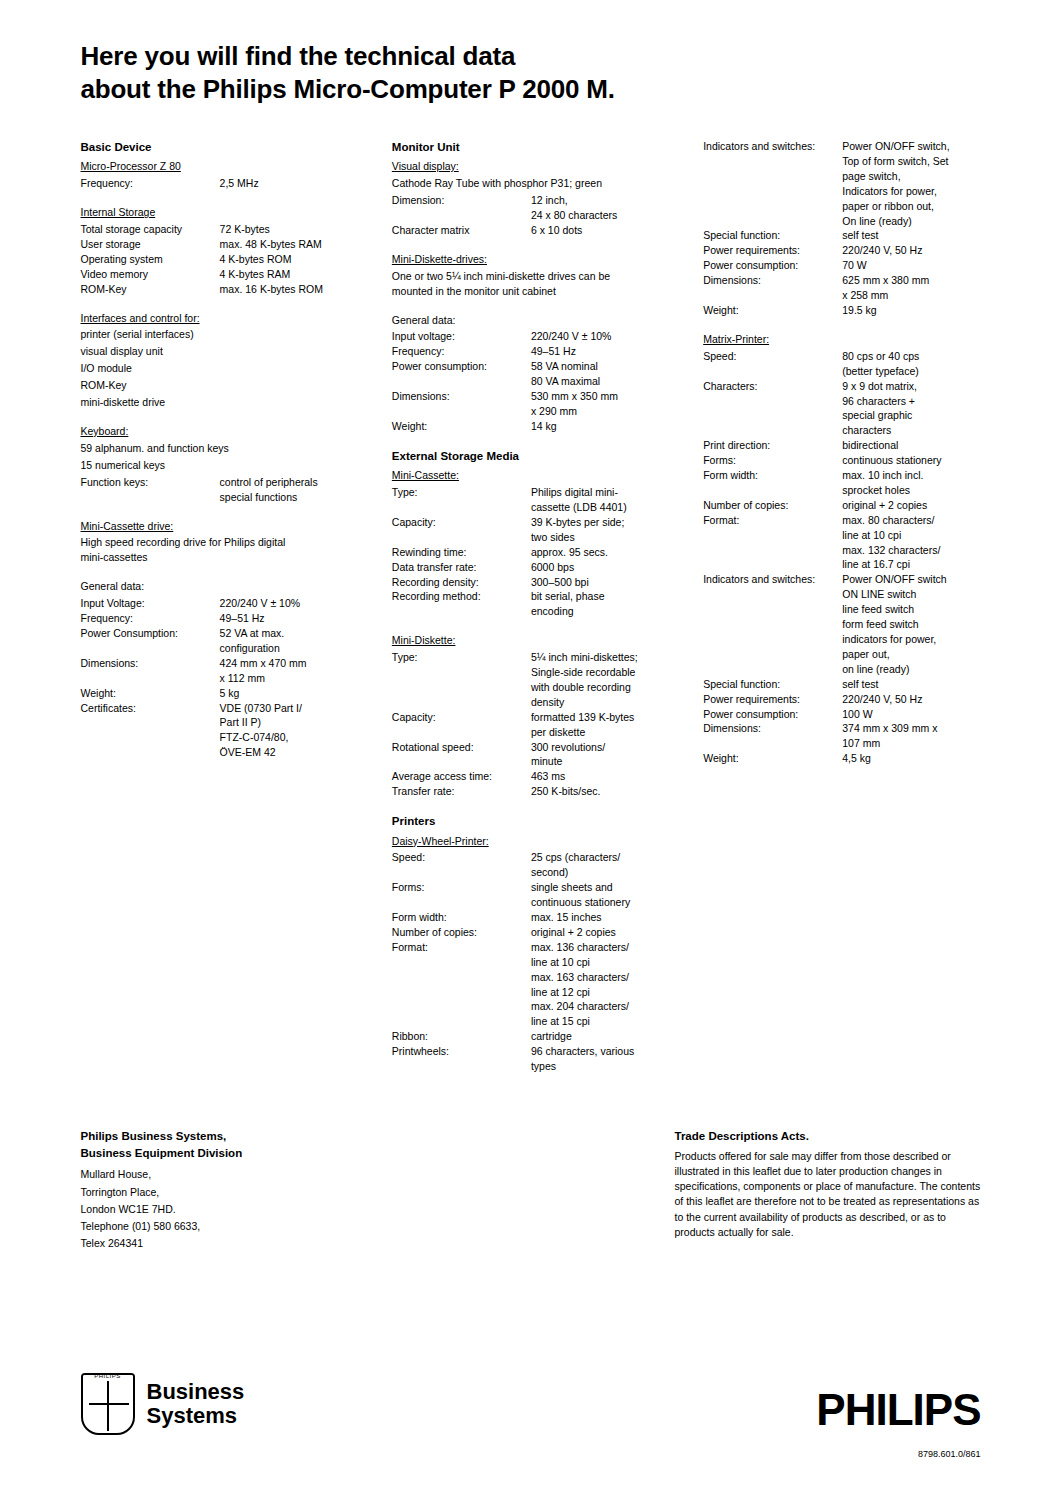Here you will find the technical data
about the Philips Micro-Computer P 2000 M.
Basic Device
Micro-Processor Z 80
Frequency:
2,5 MHz
Internal Storage
Total storage capacity
72 K-bytes
User storage
max. 48 K-bytes RAM
Operating system
4 K-bytes ROM
Video memory
4 K-bytes RAM
ROM-Key
max. 16 K-bytes ROM
Interfaces and control for:
printer (serial interfaces)
visual display unit
I/O module
ROM-Key
mini-diskette drive
Keyboard:
59 alphanum. and function keys
15 numerical keys
Function keys:
control of peripherals
special functions
Mini-Cassette drive:
High speed recording drive for Philips digital
mini-cassettes
General data:
Input Voltage:
220/240 V ± 10%
Frequency:
49–51 Hz
Power Consumption:
52 VA at max.
configuration
Dimensions:
424 mm x 470 mm
x 112 mm
Weight:
5 kg
Certificates:
VDE (0730 Part I/
Part II P)
FTZ-C-074/80,
ÖVE-EM 42
Monitor Unit
Visual display:
Cathode Ray Tube with phosphor P31; green
Dimension:
12 inch,
24 x 80 characters
Character matrix
6 x 10 dots
Mini-Diskette-drives:
One or two 5¼ inch mini-diskette drives can be
mounted in the monitor unit cabinet
General data:
Input voltage:
220/240 V ± 10%
Frequency:
49–51 Hz
Power consumption:
58 VA nominal
80 VA maximal
Dimensions:
530 mm x 350 mm
x 290 mm
Weight:
14 kg
External Storage Media
Mini-Cassette:
Type:
Philips digital mini-
cassette (LDB 4401)
Capacity:
39 K-bytes per side;
two sides
Rewinding time:
approx. 95 secs.
Data transfer rate:
6000 bps
Recording density:
300–500 bpi
Recording method:
bit serial, phase
encoding
Mini-Diskette:
Type:
5¼ inch mini-diskettes;
Single-side recordable
with double recording
density
Capacity:
formatted 139 K-bytes
per diskette
Rotational speed:
300 revolutions/
minute
Average access time:
463 ms
Transfer rate:
250 K-bits/sec.
Printers
Daisy-Wheel-Printer:
Speed:
25 cps (characters/
second)
Forms:
single sheets and
continuous stationery
Form width:
max. 15 inches
Number of copies:
original + 2 copies
Format:
max. 136 characters/
line at 10 cpi
max. 163 characters/
line at 12 cpi
max. 204 characters/
line at 15 cpi
Ribbon:
cartridge
Printwheels:
96 characters, various
types
Indicators and switches:
Power ON/OFF switch,
Top of form switch, Set
page switch,
Indicators for power,
paper or ribbon out,
On line (ready)
Special function:
self test
Power requirements:
220/240 V, 50 Hz
Power consumption:
70 W
Dimensions:
625 mm x 380 mm
x 258 mm
Weight:
19.5 kg
Matrix-Printer:
Speed:
80 cps or 40 cps
(better typeface)
Characters:
9 x 9 dot matrix,
96 characters +
special graphic
characters
Print direction:
bidirectional
Forms:
continuous stationery
Form width:
max. 10 inch incl.
sprocket holes
Number of copies:
original + 2 copies
Format:
max. 80 characters/
line at 10 cpi
max. 132 characters/
line at 16.7 cpi
Indicators and switches:
Power ON/OFF switch
ON LINE switch
line feed switch
form feed switch
indicators for power,
paper out,
on line (ready)
Special function:
self test
Power requirements:
220/240 V, 50 Hz
Power consumption:
100 W
Dimensions:
374 mm x 309 mm x
107 mm
Weight:
4,5 kg
Philips Business Systems,
Business Equipment Division
Mullard House,
Torrington Place,
London WC1E 7HD.
Telephone (01) 580 6633,
Telex 264341
Trade Descriptions Acts.
Products offered for sale may differ from those described or illustrated in this leaflet due to later production changes in specifications, components or place of manufacture. The contents of this leaflet are therefore not to be treated as representations as to the current availability of products as described, or as to products actually for sale.
PHILIPS
Business
Systems
PHILIPS
8798.601.0/861